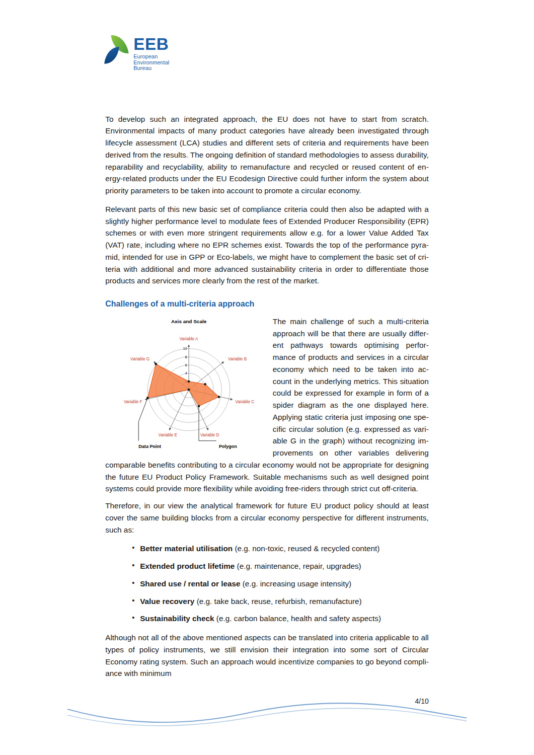EEB European Environmental Bureau
To develop such an integrated approach, the EU does not have to start from scratch. Environmental impacts of many product categories have already been investigated through lifecycle assessment (LCA) studies and different sets of criteria and requirements have been derived from the results. The ongoing definition of standard methodologies to assess durability, reparability and recyclability, ability to remanufacture and recycled or reused content of energy-related products under the EU Ecodesign Directive could further inform the system about priority parameters to be taken into account to pro­mote a circular economy.
Relevant parts of this new basic set of compliance criteria could then also be adapted with a slightly higher performance level to modulate fees of Extended Producer Responsibility (EPR) schemes or with even more stringent requirements allow e.g. for a lower Value Added Tax (VAT) rate, including where no EPR schemes exist. Towards the top of the performance pyramid, intended for use in GPP or Eco-labels, we might have to complement the basic set of criteria with additional and more advanced sustainability criteria in order to differentiate those products and services more clearly from the rest of the market.
Challenges of a multi-criteria approach
Axis and Scale 10 8 6 4 2 Variable A Variable B Variable C Variable D Variable E Variable F Variable G Data Point Polygon
The main challenge of such a multi-criteria approach will be that there are usually different pathways towards optimising per­formance of products and services in a circular economy which need to be taken into account in the underlying metrics. This situation could be expressed for example in form of a spider diagram as the one displayed here. Applying static criteria just imposing one specific circular solution (e.g. expressed as vari­able G in the graph) without recognizing improvements on other variables delivering comparable benefits contributing to a circu­lar economy would not be appropriate for designing the future EU Product Policy Framework. Suitable mechanisms such as well designed point systems could provide more flexibility while avoiding free-riders through strict cut off-criteria.
Therefore, in our view the analytical framework for future EU product policy should at least cover the same building blocks from a circular economy perspective for different instruments, such as:
Better material utilisation (e.g. non-toxic, reused & recycled content)
Extended product lifetime (e.g. maintenance, repair, upgrades)
Shared use / rental or lease (e.g. increasing usage intensity)
Value recovery (e.g. take back, reuse, refurbish, remanufacture)
Sustainability check (e.g. carbon balance, health and safety aspects)
Although not all of the above mentioned aspects can be translated into criteria applicable to all types of policy instruments, we still envision their integration into some sort of Circular Economy rating system. Such an approach would incentivize companies to go beyond compliance with minimum
4/10